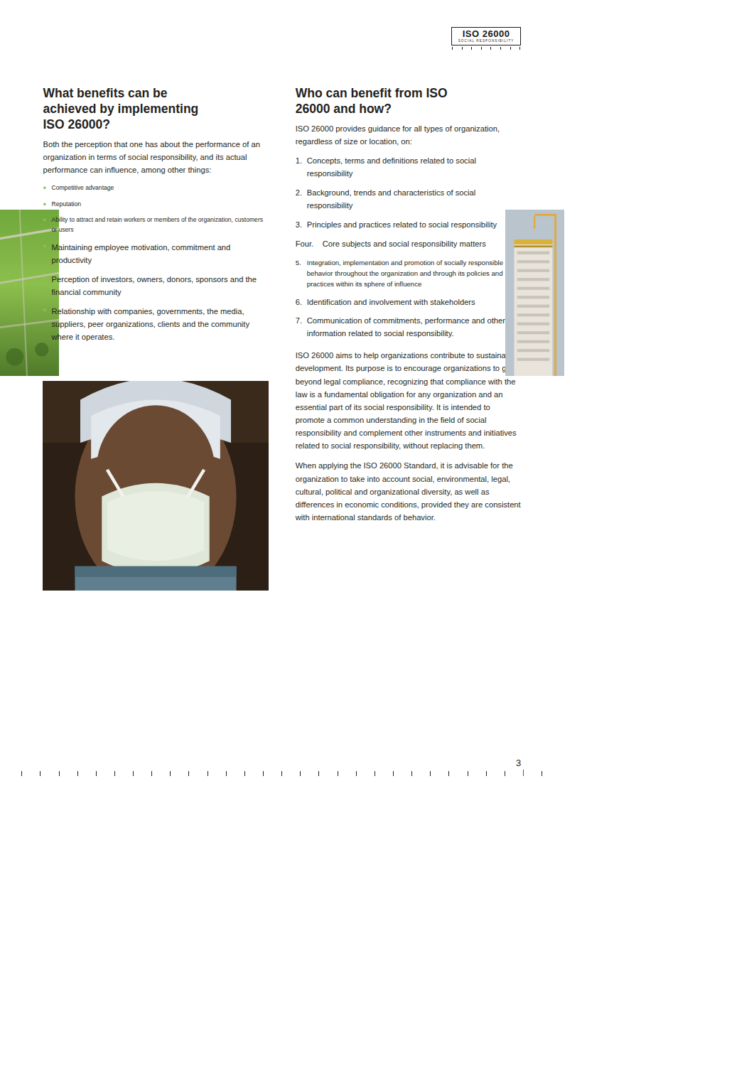ISO 26000
Social Responsibility
What benefits can be
achieved by implementing
ISO 26000?
Both the perception that one has about the performance of an organization in terms of social responsibility, and its actual performance can influence, among other things:
Competitive advantage
Reputation
Ability to attract and retain workers or members of the organization, customers or users
Maintaining employee motivation, commitment and productivity
Perception of investors, owners, donors, sponsors and the financial community
Relationship with companies, governments, the media, suppliers, peer organizations, clients and the community where it operates.
Who can benefit from ISO
26000 and how?
ISO 26000 provides guidance for all types of organization, regardless of size or location, on:
1. Concepts, terms and definitions related to social responsibility
2. Background, trends and characteristics of social responsibility
3. Principles and practices related to social responsibility
Four. Core subjects and social responsibility matters
5. Integration, implementation and promotion of socially responsible behavior throughout the organization and through its policies and practices within its sphere of influence
6. Identification and involvement with stakeholders
7. Communication of commitments, performance and other information related to social responsibility.
ISO 26000 aims to help organizations contribute to sustainable development. Its purpose is to encourage organizations to go beyond legal compliance, recognizing that compliance with the law is a fundamental obligation for any organization and an essential part of its social responsibility. It is intended to promote a common understanding in the field of social responsibility and complement other instruments and initiatives related to social responsibility, without replacing them.
When applying the ISO 26000 Standard, it is advisable for the organization to take into account social, environmental, legal, cultural, political and organizational diversity, as well as differences in economic conditions, provided they are consistent with international standards of behavior.
3